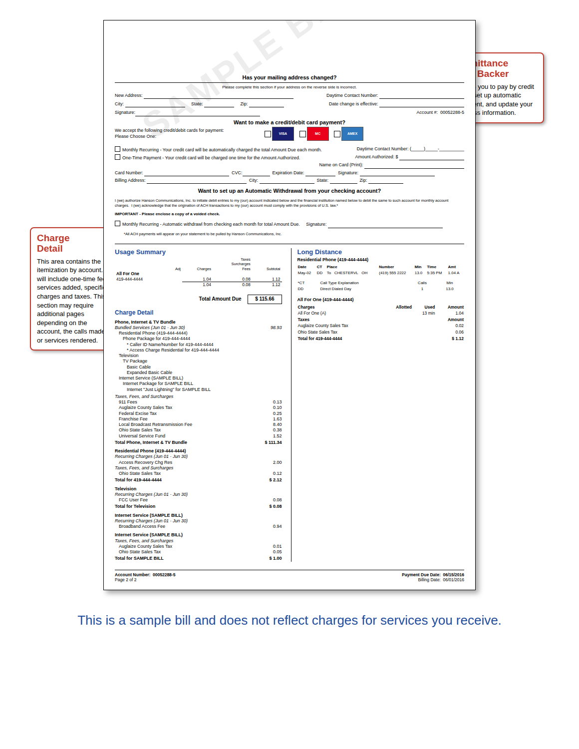Remittance
Slip Backer
Allows you to pay by credit card, set up automatic payment, and update your address information.
Charge
Detail
This area contains the itemization by account. It will include one-time fees, services added, specific charges and taxes. This section may require additional pages depending on the account, the calls made or services rendered.
SAMPLE BILL
Has your mailing address changed?
Please complete this section if your address on the reverse side is incorrect.
New Address: Daytime Contact Number:
City: State: Zip: Date change is effective:
Signature: Account #: 00052288-5
Want to make a credit/debit card payment?
We accept the following credit/debit cards for payment:
Please Choose One:
VISA MC AMEX
Monthly Recurring - Your credit card will be automatically charged the total Amount Due each month. Daytime Contact Number: (_____)_____-__________
One-Time Payment - Your credit card will be charged one time for the Amount Authorized. Amount Authorized: $
Name on Card (Print):
Card Number: CVC: Expiration Date: Signature:
Billing Address: City: State: Zip:
Want to set up an Automatic Withdrawal from your checking account?
I (we) authorize Hanson Communications, Inc. to initiate debit entries to my (our) account indicated below and the financial institution named below to debit the same to such account for monthly account charges. I (we) acknowledge that the origination of ACH transactions to my (our) account must comply with the provisions of U.S. law.*
IMPORTANT - Please enclose a copy of a voided check.
Monthly Recurring - Automatic withdrawl from checking each month for total Amount Due. Signature:
*All ACH payments will appear on your statement to be pulled by Hanson Communications, Inc.
Usage Summary
| | Adj | Charges | Taxes Surcharges Fees | Subtotal |
| --- | --- | --- | --- | --- |
| All For One | | | | |
| 419-444-4444 | | 1.04 | 0.08 | 1.12 |
| | | 1.04 | 0.08 | 1.12 |
Total Amount Due $ 115.66
Charge Detail
Phone, Internet & TV Bundle
Bundled Services (Jun 01 - Jun 30) 98.93
Residential Phone (419-444-4444)
Phone Package for 419-444-4444
* Caller ID Name/Number for 419-444-4444
* Access Charge Residential for 419-444-4444
Television
TV Package
Basic Cable
Expanded Basic Cable
Internet Service (SAMPLE BILL)
Internet Package for SAMPLE BILL
Internet "Just Lightning" for SAMPLE BILL
Taxes, Fees, and Surcharges
911 Fees 0.13
Auglaize County Sales Tax 0.10
Federal Excise Tax 0.25
Franchise Fee 1.63
Local Broadcast Retransmission Fee 8.40
Ohio State Sales Tax 0.38
Universal Service Fund 1.52
Total Phone, Internet & TV Bundle$ 111.34
Residential Phone (419-444-4444)
Recurring Charges (Jun 01 - Jun 30)
Access Recovery Chg Res 2.00
Taxes, Fees, and Surcharges
Ohio State Sales Tax 0.12
Total for 419-444-4444$ 2.12
Television
Recurring Charges (Jun 01 - Jun 30)
FCC User Fee 0.08
Total for Television$ 0.08
Internet Service (SAMPLE BILL)
Recurring Charges (Jun 01 - Jun 30)
Broadband Access Fee 0.94
Internet Service (SAMPLE BILL)
Taxes, Fees, and Surcharges
Auglaize County Sales Tax 0.01
Ohio State Sales Tax 0.05
Total for SAMPLE BILL$ 1.00
Long Distance
Residential Phone (419-444-4444)
| Date | CT | Place | Number | Min | Time | Amt |
| --- | --- | --- | --- | --- | --- | --- |
| May-02 | DD | To CHESTERVL OH | (419) 555 2222 | 13.0 | 5:35 PM | 1.04 A |
| *CT | Call Type Explanation | Calls | Min |
| DD | Direct Dialed Day | 1 | 13.0 |
All For One (419-444-4444)
| Charges | Allotted | Used | Amount |
| --- | --- | --- | --- |
| All For One (A) | | 13 min | 1.04 |
| Taxes | | | Amount |
| Auglaize County Sales Tax | | | 0.02 |
| Ohio State Sales Tax | | | 0.06 |
| Total for 419-444-4444 | | | $ 1.12 |
Account Number: 00052288-5
Page 2 of 2
Payment Due Date: 06/15/2016
Billing Date: 06/01/2016
This is a sample bill and does not reflect charges for services you receive.